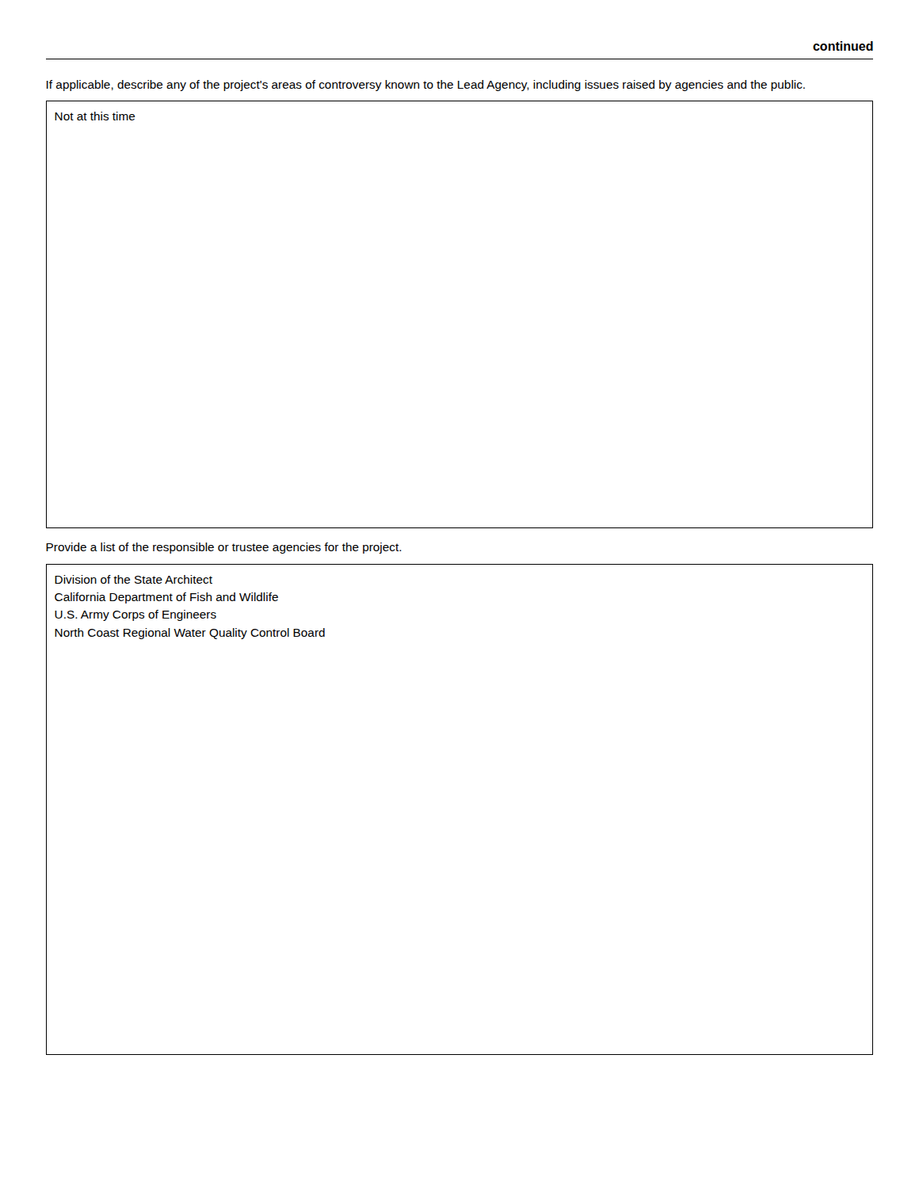continued
If applicable, describe any of the project's areas of controversy known to the Lead Agency, including issues raised by agencies and the public.
Not at this time
Provide a list of the responsible or trustee agencies for the project.
Division of the State Architect
California Department of Fish and Wildlife
U.S. Army Corps of Engineers
North Coast Regional Water Quality Control Board